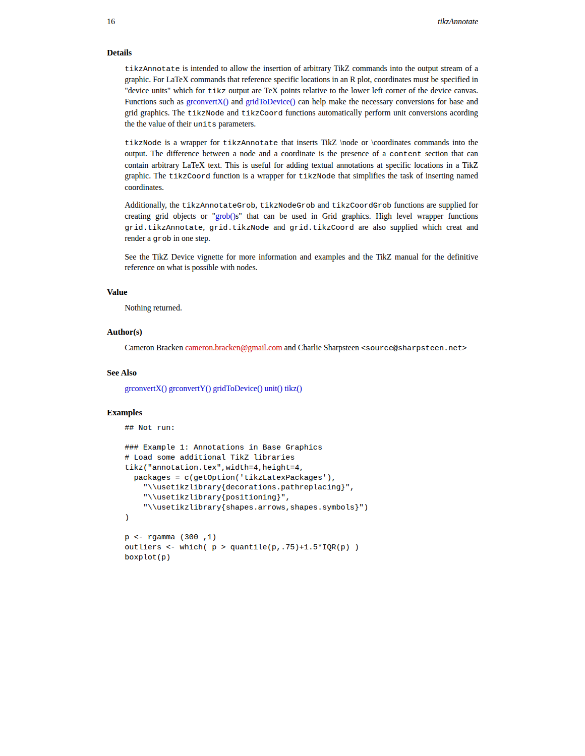16 tikzAnnotate
Details
tikzAnnotate is intended to allow the insertion of arbitrary TikZ commands into the output stream of a graphic. For LaTeX commands that reference specific locations in an R plot, coordinates must be specified in "device units" which for tikz output are TeX points relative to the lower left corner of the device canvas. Functions such as grconvertX() and gridToDevice() can help make the necessary conversions for base and grid graphics. The tikzNode and tikzCoord functions automatically perform unit conversions acording the the value of their units parameters.
tikzNode is a wrapper for tikzAnnotate that inserts TikZ \node or \coordinates commands into the output. The difference between a node and a coordinate is the presence of a content section that can contain arbitrary LaTeX text. This is useful for adding textual annotations at specific locations in a TikZ graphic. The tikzCoord function is a wrapper for tikzNode that simplifies the task of inserting named coordinates.
Additionally, the tikzAnnotateGrob, tikzNodeGrob and tikzCoordGrob functions are supplied for creating grid objects or "grob() s" that can be used in Grid graphics. High level wrapper functions grid.tikzAnnotate, grid.tikzNode and grid.tikzCoord are also supplied which creat and render a grob in one step.
See the TikZ Device vignette for more information and examples and the TikZ manual for the definitive reference on what is possible with nodes.
Value
Nothing returned.
Author(s)
Cameron Bracken cameron.bracken@gmail.com and Charlie Sharpsteen <source@sharpsteen.net>
See Also
grconvertX() grconvertY() gridToDevice() unit() tikz()
Examples
## Not run:

### Example 1: Annotations in Base Graphics
# Load some additional TikZ libraries
tikz("annotation.tex",width=4,height=4,
  packages = c(getOption('tikzLatexPackages'),
    "\\usetikzlibrary{decorations.pathreplacing}",
    "\\usetikzlibrary{positioning}",
    "\\usetikzlibrary{shapes.arrows,shapes.symbols}")
)

p <- rgamma (300 ,1)
outliers <- which( p > quantile(p,.75)+1.5*IQR(p) )
boxplot(p)